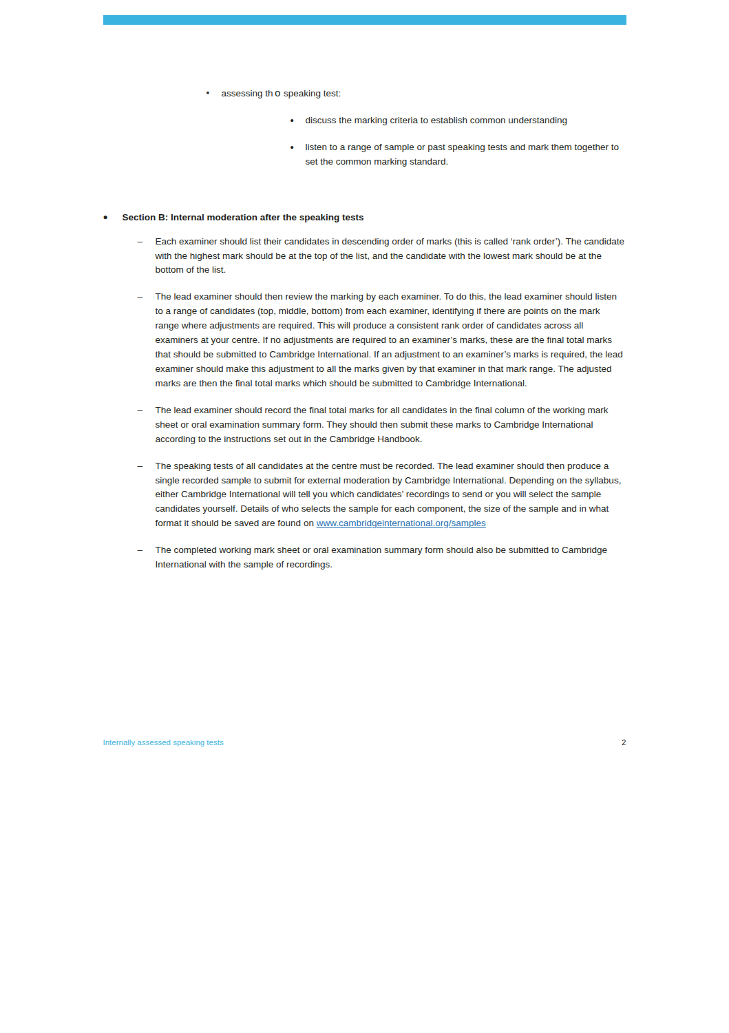assessing th օ speaking test:
discuss the marking criteria to establish common understanding
listen to a range of sample or past speaking tests and mark them together to set the common marking standard.
Section B: Internal moderation after the speaking tests
Each examiner should list their candidates in descending order of marks (this is called ‘rank order’). The candidate with the highest mark should be at the top of the list, and the candidate with the lowest mark should be at the bottom of the list.
The lead examiner should then review the marking by each examiner. To do this, the lead examiner should listen to a range of candidates (top, middle, bottom) from each examiner, identifying if there are points on the mark range where adjustments are required. This will produce a consistent rank order of candidates across all examiners at your centre. If no adjustments are required to an examiner’s marks, these are the final total marks that should be submitted to Cambridge International. If an adjustment to an examiner’s marks is required, the lead examiner should make this adjustment to all the marks given by that examiner in that mark range. The adjusted marks are then the final total marks which should be submitted to Cambridge International.
The lead examiner should record the final total marks for all candidates in the final column of the working mark sheet or oral examination summary form. They should then submit these marks to Cambridge International according to the instructions set out in the Cambridge Handbook.
The speaking tests of all candidates at the centre must be recorded. The lead examiner should then produce a single recorded sample to submit for external moderation by Cambridge International. Depending on the syllabus, either Cambridge International will tell you which candidates’ recordings to send or you will select the sample candidates yourself. Details of who selects the sample for each component, the size of the sample and in what format it should be saved are found on www.cambridgeinternational.org/samples
The completed working mark sheet or oral examination summary form should also be submitted to Cambridge International with the sample of recordings.
Internally assessed speaking tests 2